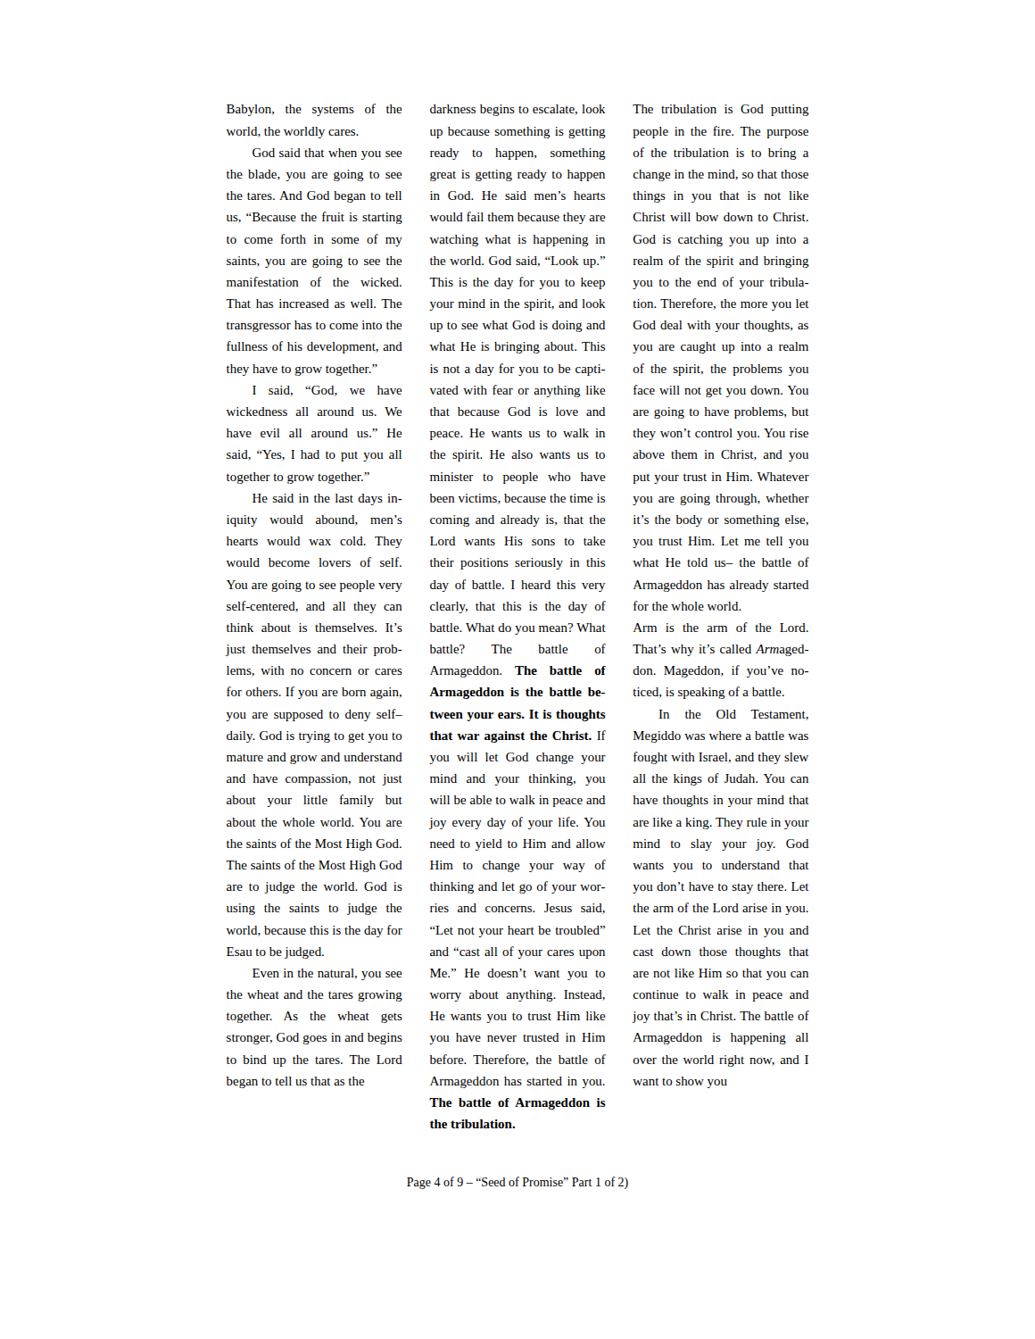Babylon, the systems of the world, the worldly cares.
God said that when you see the blade, you are going to see the tares. And God began to tell us, “Because the fruit is starting to come forth in some of my saints, you are going to see the manifestation of the wicked. That has increased as well. The transgressor has to come into the fullness of his development, and they have to grow together.”
I said, “God, we have wickedness all around us. We have evil all around us.” He said, “Yes, I had to put you all together to grow together.”
He said in the last days iniquity would abound, men’s hearts would wax cold. They would become lovers of self. You are going to see people very self-centered, and all they can think about is themselves. It’s just themselves and their problems, with no concern or cares for others. If you are born again, you are supposed to deny self–daily. God is trying to get you to mature and grow and understand and have compassion, not just about your little family but about the whole world. You are the saints of the Most High God. The saints of the Most High God are to judge the world. God is using the saints to judge the world, because this is the day for Esau to be judged.
Even in the natural, you see the wheat and the tares growing together. As the wheat gets stronger, God goes in and begins to bind up the tares. The Lord began to tell us that as the
darkness begins to escalate, look up because something is getting ready to happen, something great is getting ready to happen in God. He said men’s hearts would fail them because they are watching what is happening in the world. God said, “Look up.” This is the day for you to keep your mind in the spirit, and look up to see what God is doing and what He is bringing about. This is not a day for you to be captivated with fear or anything like that because God is love and peace. He wants us to walk in the spirit. He also wants us to minister to people who have been victims, because the time is coming and already is, that the Lord wants His sons to take their positions seriously in this day of battle. I heard this very clearly, that this is the day of battle. What do you mean? What battle? The battle of Armageddon. The battle of Armageddon is the battle between your ears. It is thoughts that war against the Christ. If you will let God change your mind and your thinking, you will be able to walk in peace and joy every day of your life. You need to yield to Him and allow Him to change your way of thinking and let go of your worries and concerns. Jesus said, “Let not your heart be troubled” and “cast all of your cares upon Me.” He doesn’t want you to worry about anything. Instead, He wants you to trust Him like you have never trusted in Him before. Therefore, the battle of Armageddon has started in you. The battle of Armageddon is the tribulation.
The tribulation is God putting people in the fire. The purpose of the tribulation is to bring a change in the mind, so that those things in you that is not like Christ will bow down to Christ. God is catching you up into a realm of the spirit and bringing you to the end of your tribulation. Therefore, the more you let God deal with your thoughts, as you are caught up into a realm of the spirit, the problems you face will not get you down. You are going to have problems, but they won’t control you. You rise above them in Christ, and you put your trust in Him. Whatever you are going through, whether it’s the body or something else, you trust Him. Let me tell you what He told us– the battle of Armageddon has already started for the whole world.
Arm is the arm of the Lord. That’s why it’s called Armageddon. Mageddon, if you’ve noticed, is speaking of a battle.
In the Old Testament, Megiddo was where a battle was fought with Israel, and they slew all the kings of Judah. You can have thoughts in your mind that are like a king. They rule in your mind to slay your joy. God wants you to understand that you don’t have to stay there. Let the arm of the Lord arise in you. Let the Christ arise in you and cast down those thoughts that are not like Him so that you can continue to walk in peace and joy that’s in Christ. The battle of Armageddon is happening all over the world right now, and I want to show you
Page 4 of 9 – “Seed of Promise” Part 1 of 2)